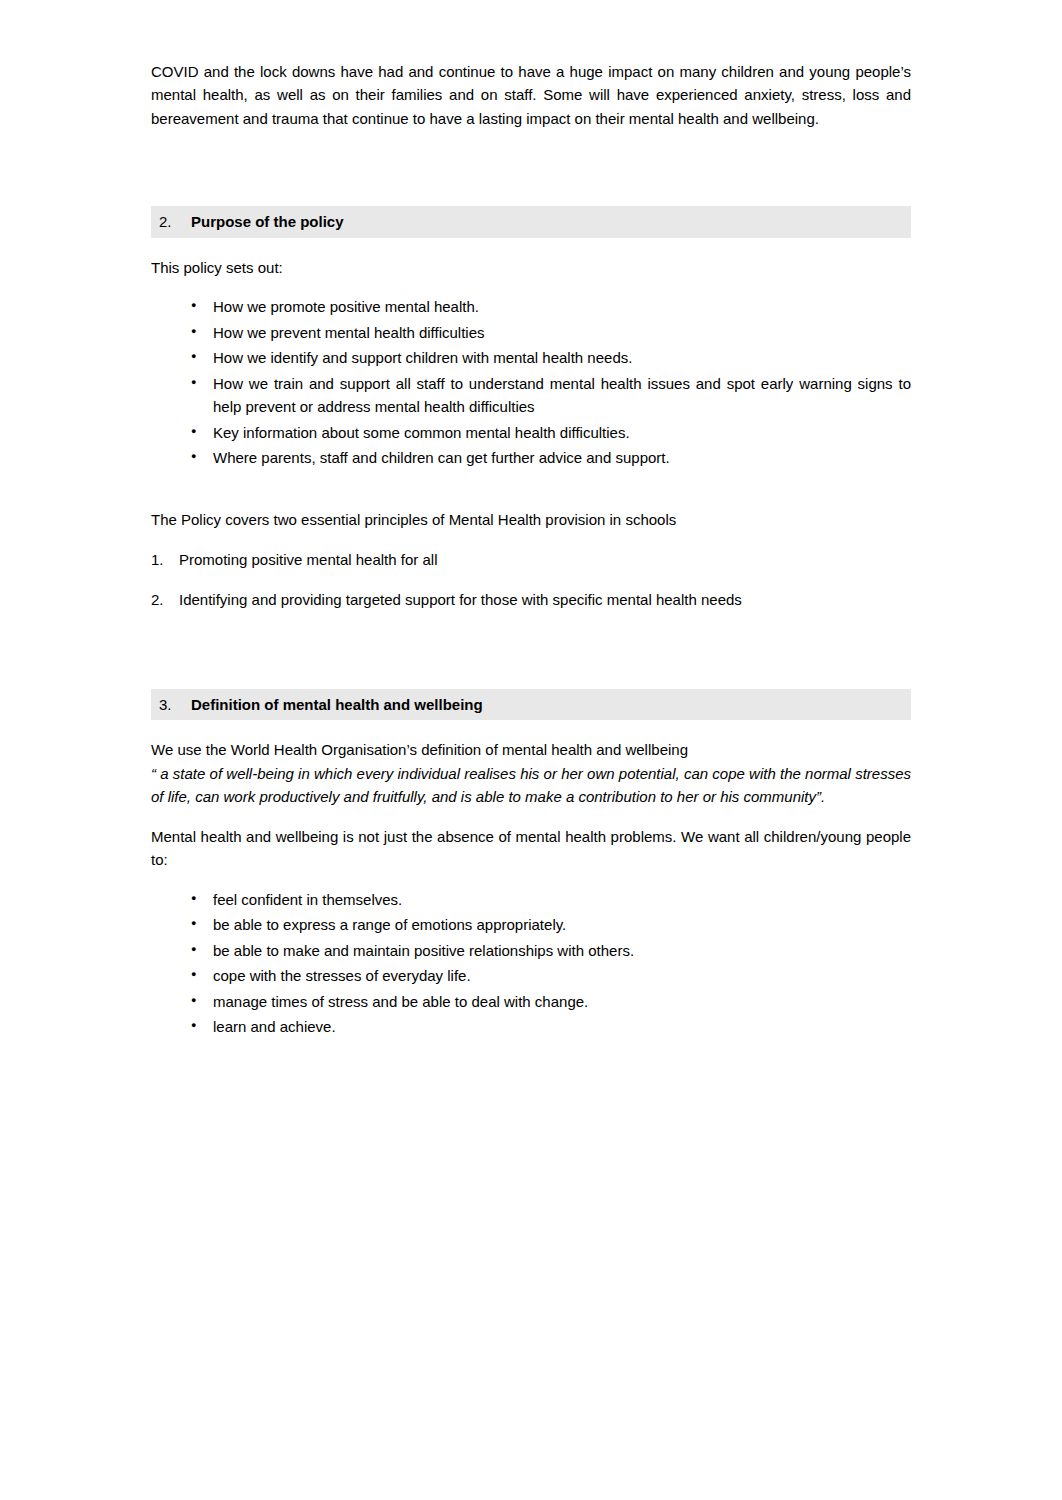COVID and the lock downs have had and continue to have a huge impact on many children and young people’s mental health, as well as on their families and on staff. Some will have experienced anxiety, stress, loss and bereavement and trauma that continue to have a lasting impact on their mental health and wellbeing.
2. Purpose of the policy
This policy sets out:
How we promote positive mental health.
How we prevent mental health difficulties
How we identify and support children with mental health needs.
How we train and support all staff to understand mental health issues and spot early warning signs to help prevent or address mental health difficulties
Key information about some common mental health difficulties.
Where parents, staff and children can get further advice and support.
The Policy covers two essential principles of Mental Health provision in schools
Promoting positive mental health for all
Identifying and providing targeted support for those with specific mental health needs
3. Definition of mental health and wellbeing
We use the World Health Organisation’s definition of mental health and wellbeing
“ a state of well-being in which every individual realises his or her own potential, can cope with the normal stresses of life, can work productively and fruitfully, and is able to make a contribution to her or his community”.
Mental health and wellbeing is not just the absence of mental health problems. We want all children/young people to:
feel confident in themselves.
be able to express a range of emotions appropriately.
be able to make and maintain positive relationships with others.
cope with the stresses of everyday life.
manage times of stress and be able to deal with change.
learn and achieve.